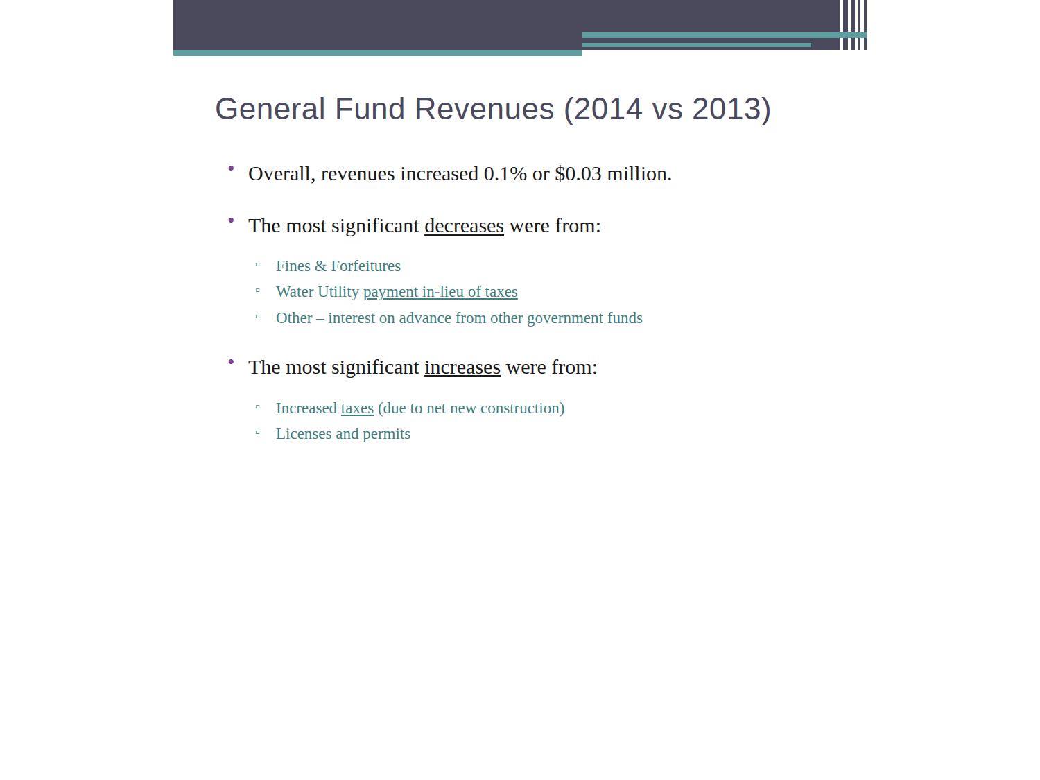General Fund Revenues (2014 vs 2013)
Overall, revenues increased 0.1% or $0.03 million.
The most significant decreases were from:
Fines & Forfeitures
Water Utility payment in-lieu of taxes
Other – interest on advance from other government funds
The most significant increases were from:
Increased taxes (due to net new construction)
Licenses and permits